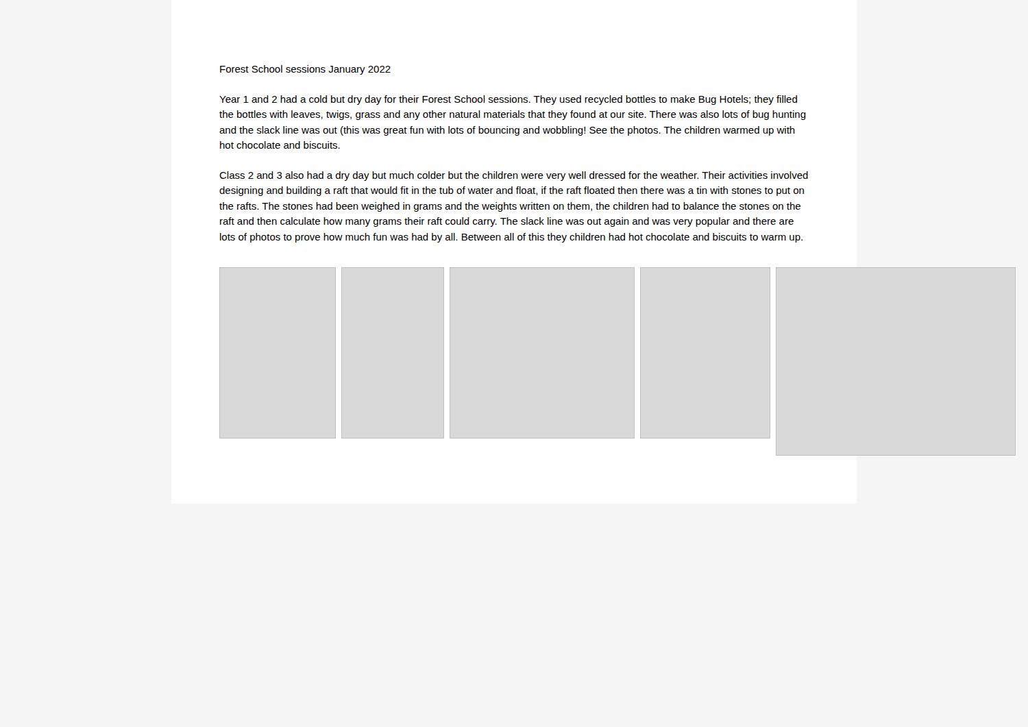Forest School sessions January 2022
Year 1 and 2 had a cold but dry day for their Forest School sessions. They used recycled bottles to make Bug Hotels; they filled the bottles with leaves, twigs, grass and any other natural materials that they found at our site. There was also lots of bug hunting and the slack line was out (this was great fun with lots of bouncing and wobbling! See the photos. The children warmed up with hot chocolate and biscuits.
Class 2 and 3 also had a dry day but much colder but the children were very well dressed for the weather. Their activities involved designing and building a raft that would fit in the tub of water and float, if the raft floated then there was a tin with stones to put on the rafts. The stones had been weighed in grams and the weights written on them, the children had to balance the stones on the raft and then calculate how many grams their raft could carry. The slack line was out again and was very popular and there are lots of photos to prove how much fun was had by all. Between all of this they children had hot chocolate and biscuits to warm up.